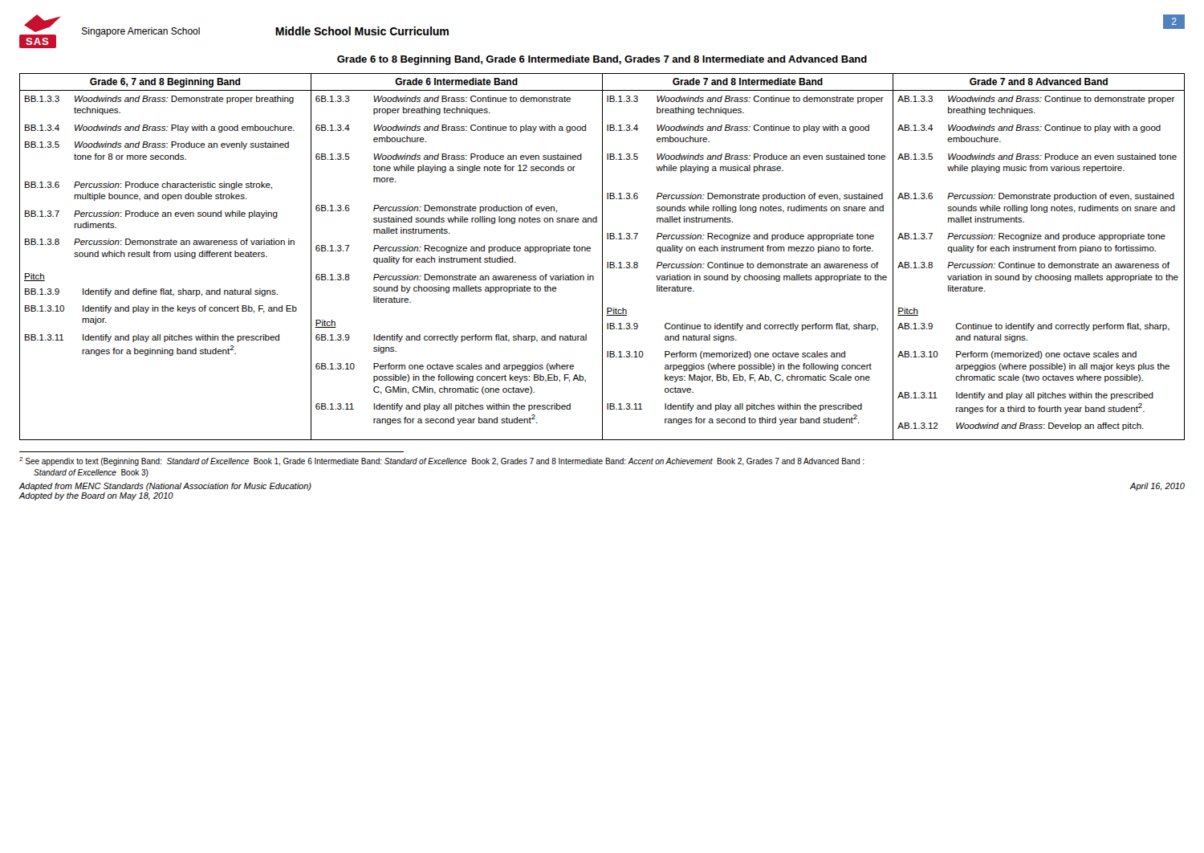SAS Singapore American School Middle School Music Curriculum 2
Grade 6 to 8 Beginning Band, Grade 6 Intermediate Band, Grades 7 and 8 Intermediate and Advanced Band
| Grade 6, 7 and 8 Beginning Band | Grade 6 Intermediate Band | Grade 7 and 8 Intermediate Band | Grade 7 and 8 Advanced Band |
| --- | --- | --- | --- |
| BB.1.3.3 Woodwinds and Brass: Demonstrate proper breathing techniques. BB.1.3.4 Woodwinds and Brass: Play with a good embouchure. BB.1.3.5 Woodwinds and Brass : Produce an evenly sustained tone for 8 or more seconds. BB.1.3.6 Percussion : Produce characteristic single stroke, multiple bounce, and open double strokes. BB.1.3.7 Percussion : Produce an even sound while playing rudiments. BB.1.3.8 Percussion : Demonstrate an awareness of variation in sound which result from using different beaters. Pitch BB.1.3.9 Identify and define flat, sharp, and natural signs. BB.1.3.10 Identify and play in the keys of concert Bb, F, and Eb major. BB.1.3.11 Identify and play all pitches within the prescribed ranges for a beginning band student 2 . | 6B.1.3.3 Woodwinds and Brass: Continue to demonstrate proper breathing techniques. 6B.1.3.4 Woodwinds and Brass: Continue to play with a good embouchure. 6B.1.3.5 Woodwinds and Brass: Produce an even sustained tone while playing a single note for 12 seconds or more. 6B.1.3.6 Percussion: Demonstrate production of even, sustained sounds while rolling long notes on snare and mallet instruments. 6B.1.3.7 Percussion: Recognize and produce appropriate tone quality for each instrument studied. 6B.1.3.8 Percussion: Demonstrate an awareness of variation in sound by choosing mallets appropriate to the literature. Pitch 6B.1.3.9 Identify and correctly perform flat, sharp, and natural signs. 6B.1.3.10 Perform one octave scales and arpeggios (where possible) in the following concert keys: Bb,Eb, F, Ab, C, GMin, CMin, chromatic (one octave). 6B.1.3.11 Identify and play all pitches within the prescribed ranges for a second year band student 2 . | IB.1.3.3 Woodwinds and Brass: Continue to demonstrate proper breathing techniques. IB.1.3.4 Woodwinds and Brass: Continue to play with a good embouchure. IB.1.3.5 Woodwinds and Brass: Produce an even sustained tone while playing a musical phrase. IB.1.3.6 Percussion: Demonstrate production of even, sustained sounds while rolling long notes, rudiments on snare and mallet instruments. IB.1.3.7 Percussion: Recognize and produce appropriate tone quality on each instrument from mezzo piano to forte. IB.1.3.8 Percussion: Continue to demonstrate an awareness of variation in sound by choosing mallets appropriate to the literature. Pitch IB.1.3.9 Continue to identify and correctly perform flat, sharp, and natural signs. IB.1.3.10 Perform (memorized) one octave scales and arpeggios (where possible) in the following concert keys: Major, Bb, Eb, F, Ab, C, chromatic Scale one octave. IB.1.3.11 Identify and play all pitches within the prescribed ranges for a second to third year band student 2 . | AB.1.3.3 Woodwinds and Brass: Continue to demonstrate proper breathing techniques. AB.1.3.4 Woodwinds and Brass: Continue to play with a good embouchure. AB.1.3.5 Woodwinds and Brass: Produce an even sustained tone while playing music from various repertoire. AB.1.3.6 Percussion: Demonstrate production of even, sustained sounds while rolling long notes, rudiments on snare and mallet instruments. AB.1.3.7 Percussion: Recognize and produce appropriate tone quality for each instrument from piano to fortissimo. AB.1.3.8 Percussion: Continue to demonstrate an awareness of variation in sound by choosing mallets appropriate to the literature. Pitch AB.1.3.9 Continue to identify and correctly perform flat, sharp, and natural signs. AB.1.3.10 Perform (memorized) one octave scales and arpeggios (where possible) in all major keys plus the chromatic scale (two octaves where possible). AB.1.3.11 Identify and play all pitches within the prescribed ranges for a third to fourth year band student 2 . AB.1.3.12 Woodwind and Brass : Develop an affect pitch. |
2 See appendix to text (Beginning Band: Standard of Excellence Book 1, Grade 6 Intermediate Band: Standard of Excellence Book 2, Grades 7 and 8 Intermediate Band: Accent on Achievement Book 2, Grades 7 and 8 Advanced Band : Standard of Excellence Book 3)
Adapted from MENC Standards (National Association for Music Education) April 16, 2010
Adopted by the Board on May 18, 2010